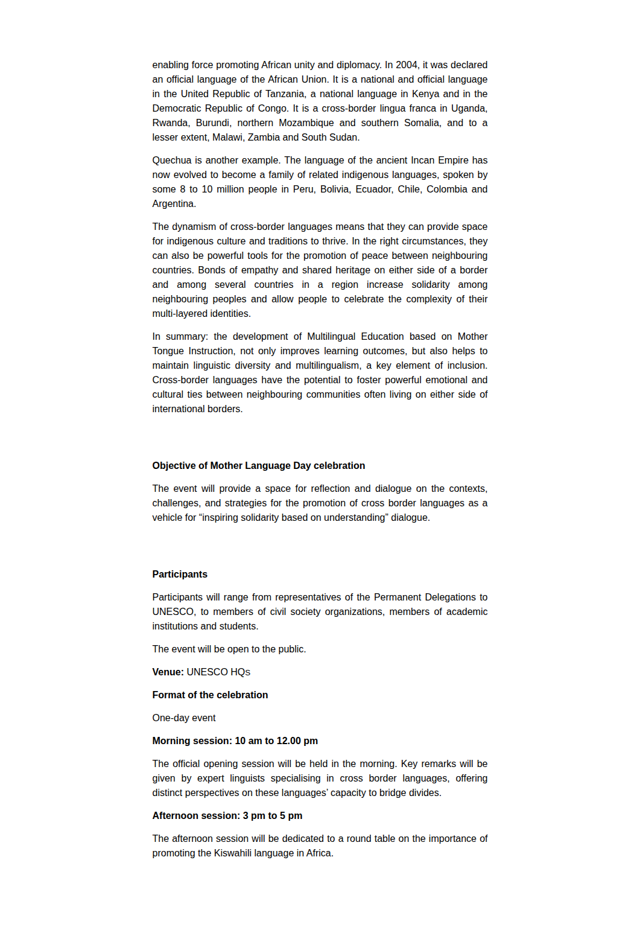enabling force promoting African unity and diplomacy. In 2004, it was declared an official language of the African Union. It is a national and official language in the United Republic of Tanzania, a national language in Kenya and in the Democratic Republic of Congo. It is a cross-border lingua franca in Uganda, Rwanda, Burundi, northern Mozambique and southern Somalia, and to a lesser extent, Malawi, Zambia and South Sudan.
Quechua is another example. The language of the ancient Incan Empire has now evolved to become a family of related indigenous languages, spoken by some 8 to 10 million people in Peru, Bolivia, Ecuador, Chile, Colombia and Argentina.
The dynamism of cross-border languages means that they can provide space for indigenous culture and traditions to thrive. In the right circumstances, they can also be powerful tools for the promotion of peace between neighbouring countries. Bonds of empathy and shared heritage on either side of a border and among several countries in a region increase solidarity among neighbouring peoples and allow people to celebrate the complexity of their multi-layered identities.
In summary: the development of Multilingual Education based on Mother Tongue Instruction, not only improves learning outcomes, but also helps to maintain linguistic diversity and multilingualism, a key element of inclusion. Cross-border languages have the potential to foster powerful emotional and cultural ties between neighbouring communities often living on either side of international borders.
Objective of Mother Language Day celebration
The event will provide a space for reflection and dialogue on the contexts, challenges, and strategies for the promotion of cross border languages as a vehicle for “inspiring solidarity based on understanding” dialogue.
Participants
Participants will range from representatives of the Permanent Delegations to UNESCO, to members of civil society organizations, members of academic institutions and students.
The event will be open to the public.
Venue: UNESCO HQS
Format of the celebration
One-day event
Morning session: 10 am to 12.00 pm
The official opening session will be held in the morning. Key remarks will be given by expert linguists specialising in cross border languages, offering distinct perspectives on these languages’ capacity to bridge divides.
Afternoon session: 3 pm to 5 pm
The afternoon session will be dedicated to a round table on the importance of promoting the Kiswahili language in Africa.